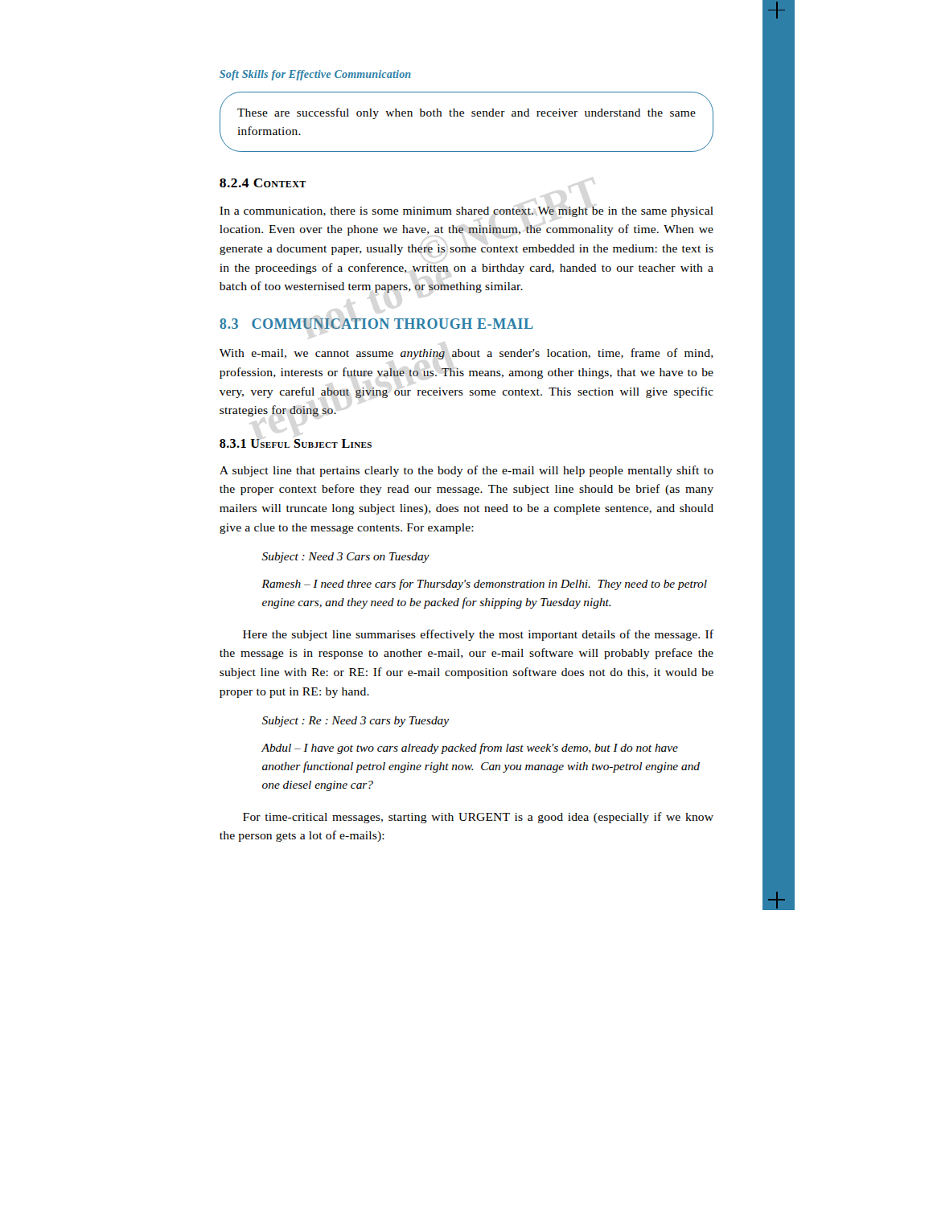© NCERT
not to be
republished
Soft Skills for Effective Communication
These are successful only when both the sender and receiver understand the same information.
8.2.4 Context
In a communication, there is some minimum shared context. We might be in the same physical location. Even over the phone we have, at the minimum, the commonality of time. When we generate a document paper, usually there is some context embedded in the medium: the text is in the proceedings of a conference, written on a birthday card, handed to our teacher with a batch of too westernised term papers, or something similar.
8.3 COMMUNICATION THROUGH E-MAIL
With e-mail, we cannot assume anything about a sender's location, time, frame of mind, profession, interests or future value to us. This means, among other things, that we have to be very, very careful about giving our receivers some context. This section will give specific strategies for doing so.
8.3.1 Useful Subject Lines
A subject line that pertains clearly to the body of the e-mail will help people mentally shift to the proper context before they read our message. The subject line should be brief (as many mailers will truncate long subject lines), does not need to be a complete sentence, and should give a clue to the message contents. For example:
Subject : Need 3 Cars on Tuesday
Ramesh – I need three cars for Thursday's demonstration in Delhi. They need to be petrol engine cars, and they need to be packed for shipping by Tuesday night.
Here the subject line summarises effectively the most important details of the message. If the message is in response to another e-mail, our e-mail software will probably preface the subject line with Re: or RE: If our e-mail composition software does not do this, it would be proper to put in RE: by hand.
Subject : Re : Need 3 cars by Tuesday
Abdul – I have got two cars already packed from last week's demo, but I do not have another functional petrol engine right now. Can you manage with two-petrol engine and one diesel engine car?
For time-critical messages, starting with URGENT is a good idea (especially if we know the person gets a lot of e-mails):
191